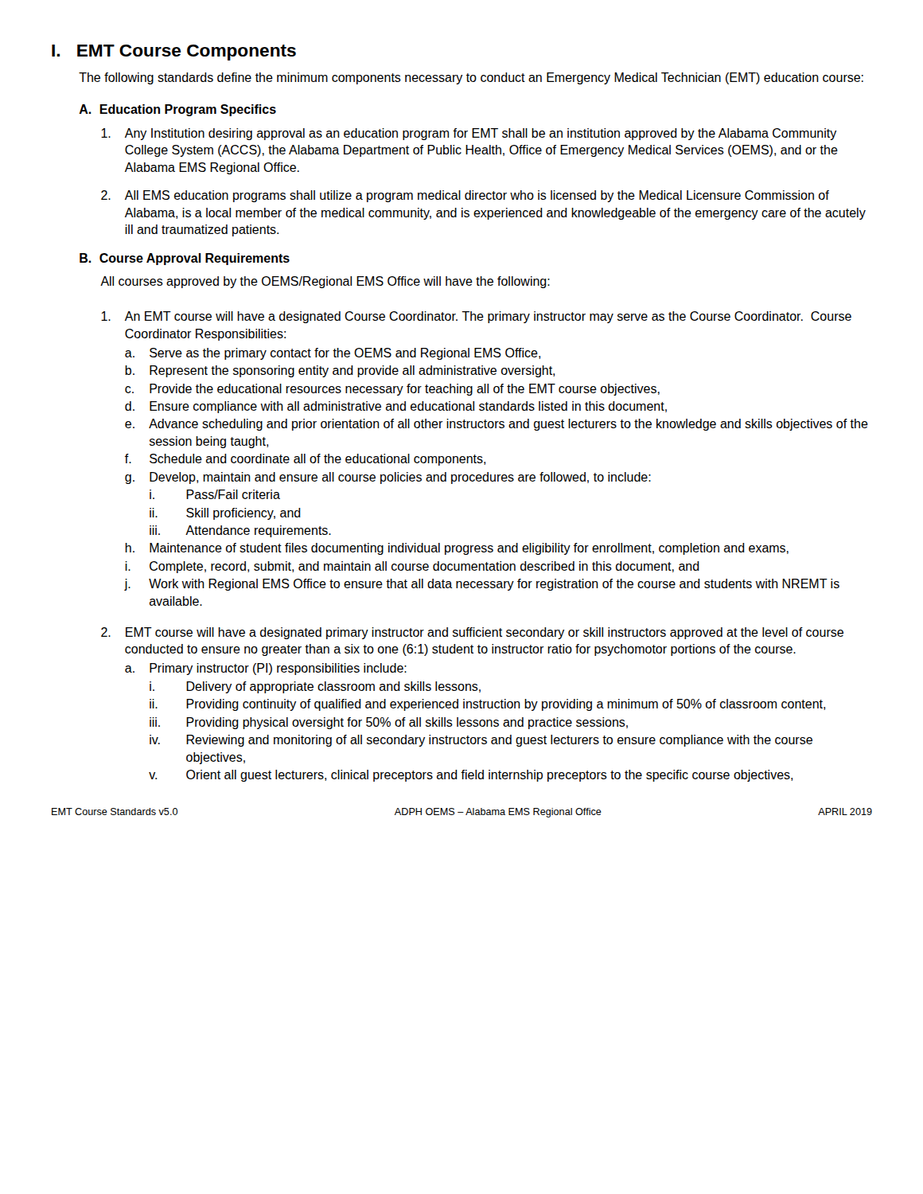I. EMT Course Components
The following standards define the minimum components necessary to conduct an Emergency Medical Technician (EMT) education course:
A. Education Program Specifics
1. Any Institution desiring approval as an education program for EMT shall be an institution approved by the Alabama Community College System (ACCS), the Alabama Department of Public Health, Office of Emergency Medical Services (OEMS), and or the Alabama EMS Regional Office.
2. All EMS education programs shall utilize a program medical director who is licensed by the Medical Licensure Commission of Alabama, is a local member of the medical community, and is experienced and knowledgeable of the emergency care of the acutely ill and traumatized patients.
B. Course Approval Requirements
All courses approved by the OEMS/Regional EMS Office will have the following:
1. An EMT course will have a designated Course Coordinator. The primary instructor may serve as the Course Coordinator. Course Coordinator Responsibilities:
a. Serve as the primary contact for the OEMS and Regional EMS Office,
b. Represent the sponsoring entity and provide all administrative oversight,
c. Provide the educational resources necessary for teaching all of the EMT course objectives,
d. Ensure compliance with all administrative and educational standards listed in this document,
e. Advance scheduling and prior orientation of all other instructors and guest lecturers to the knowledge and skills objectives of the session being taught,
f. Schedule and coordinate all of the educational components,
g. Develop, maintain and ensure all course policies and procedures are followed, to include:
i. Pass/Fail criteria
ii. Skill proficiency, and
iii. Attendance requirements.
h. Maintenance of student files documenting individual progress and eligibility for enrollment, completion and exams,
i. Complete, record, submit, and maintain all course documentation described in this document, and
j. Work with Regional EMS Office to ensure that all data necessary for registration of the course and students with NREMT is available.
2. EMT course will have a designated primary instructor and sufficient secondary or skill instructors approved at the level of course conducted to ensure no greater than a six to one (6:1) student to instructor ratio for psychomotor portions of the course.
a. Primary instructor (PI) responsibilities include:
i. Delivery of appropriate classroom and skills lessons,
ii. Providing continuity of qualified and experienced instruction by providing a minimum of 50% of classroom content,
iii. Providing physical oversight for 50% of all skills lessons and practice sessions,
iv. Reviewing and monitoring of all secondary instructors and guest lecturers to ensure compliance with the course objectives,
v. Orient all guest lecturers, clinical preceptors and field internship preceptors to the specific course objectives,
EMT Course Standards v5.0 ADPH OEMS – Alabama EMS Regional Office APRIL 2019